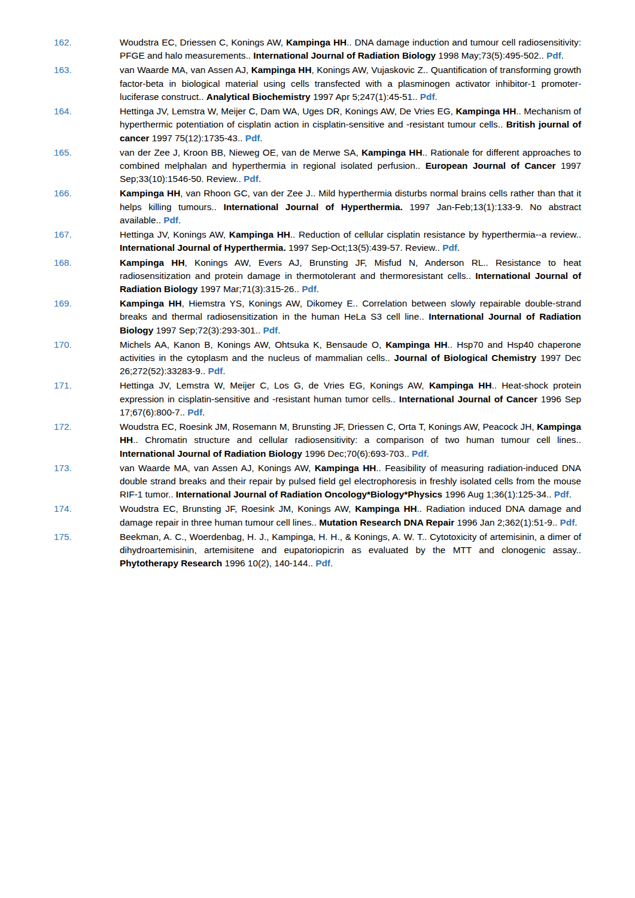Woudstra EC, Driessen C, Konings AW, Kampinga HH.. DNA damage induction and tumour cell radiosensitivity: PFGE and halo measurements.. International Journal of Radiation Biology 1998 May;73(5):495-502.. Pdf.
van Waarde MA, van Assen AJ, Kampinga HH, Konings AW, Vujaskovic Z.. Quantification of transforming growth factor-beta in biological material using cells transfected with a plasminogen activator inhibitor-1 promoter-luciferase construct.. Analytical Biochemistry 1997 Apr 5;247(1):45-51.. Pdf.
Hettinga JV, Lemstra W, Meijer C, Dam WA, Uges DR, Konings AW, De Vries EG, Kampinga HH.. Mechanism of hyperthermic potentiation of cisplatin action in cisplatin-sensitive and -resistant tumour cells.. British journal of cancer 1997 75(12):1735-43.. Pdf.
van der Zee J, Kroon BB, Nieweg OE, van de Merwe SA, Kampinga HH.. Rationale for different approaches to combined melphalan and hyperthermia in regional isolated perfusion.. European Journal of Cancer 1997 Sep;33(10):1546-50. Review.. Pdf.
Kampinga HH, van Rhoon GC, van der Zee J.. Mild hyperthermia disturbs normal brains cells rather than that it helps killing tumours.. International Journal of Hyperthermia. 1997 Jan-Feb;13(1):133-9. No abstract available.. Pdf.
Hettinga JV, Konings AW, Kampinga HH.. Reduction of cellular cisplatin resistance by hyperthermia--a review.. International Journal of Hyperthermia. 1997 Sep-Oct;13(5):439-57. Review.. Pdf.
Kampinga HH, Konings AW, Evers AJ, Brunsting JF, Misfud N, Anderson RL.. Resistance to heat radiosensitization and protein damage in thermotolerant and thermoresistant cells.. International Journal of Radiation Biology 1997 Mar;71(3):315-26.. Pdf.
Kampinga HH, Hiemstra YS, Konings AW, Dikomey E.. Correlation between slowly repairable double-strand breaks and thermal radiosensitization in the human HeLa S3 cell line.. International Journal of Radiation Biology 1997 Sep;72(3):293-301.. Pdf.
Michels AA, Kanon B, Konings AW, Ohtsuka K, Bensaude O, Kampinga HH.. Hsp70 and Hsp40 chaperone activities in the cytoplasm and the nucleus of mammalian cells.. Journal of Biological Chemistry 1997 Dec 26;272(52):33283-9.. Pdf.
Hettinga JV, Lemstra W, Meijer C, Los G, de Vries EG, Konings AW, Kampinga HH.. Heat-shock protein expression in cisplatin-sensitive and -resistant human tumor cells.. International Journal of Cancer 1996 Sep 17;67(6):800-7.. Pdf.
Woudstra EC, Roesink JM, Rosemann M, Brunsting JF, Driessen C, Orta T, Konings AW, Peacock JH, Kampinga HH.. Chromatin structure and cellular radiosensitivity: a comparison of two human tumour cell lines.. International Journal of Radiation Biology 1996 Dec;70(6):693-703.. Pdf.
van Waarde MA, van Assen AJ, Konings AW, Kampinga HH.. Feasibility of measuring radiation-induced DNA double strand breaks and their repair by pulsed field gel electrophoresis in freshly isolated cells from the mouse RIF-1 tumor.. International Journal of Radiation Oncology*Biology*Physics 1996 Aug 1;36(1):125-34.. Pdf.
Woudstra EC, Brunsting JF, Roesink JM, Konings AW, Kampinga HH.. Radiation induced DNA damage and damage repair in three human tumour cell lines.. Mutation Research DNA Repair 1996 Jan 2;362(1):51-9.. Pdf.
Beekman, A. C., Woerdenbag, H. J., Kampinga, H. H., & Konings, A. W. T.. Cytotoxicity of artemisinin, a dimer of dihydroartemisinin, artemisitene and eupatoriopicrin as evaluated by the MTT and clonogenic assay.. Phytotherapy Research 1996 10(2), 140-144.. Pdf.